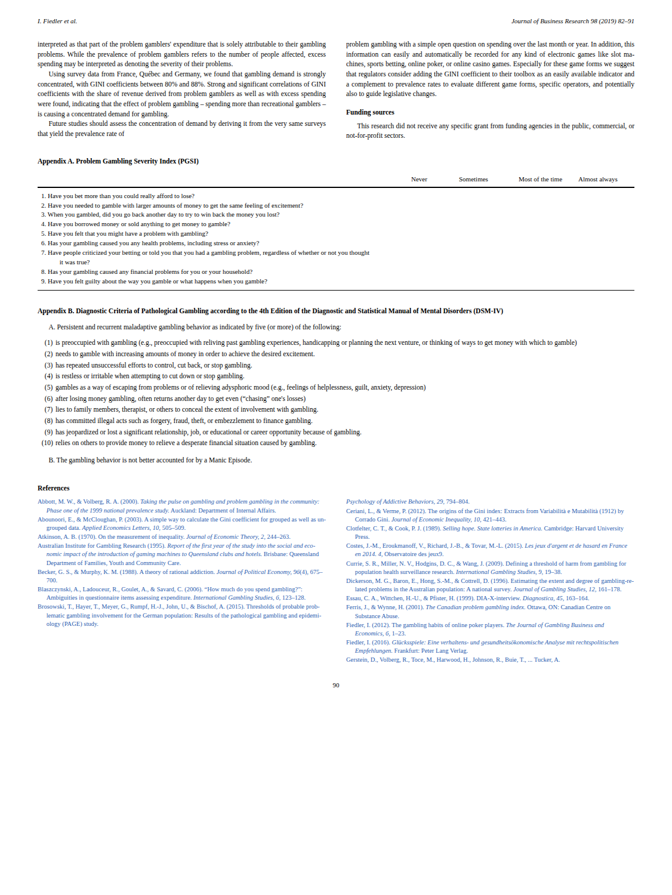I. Fiedler et al.
Journal of Business Research 98 (2019) 82–91
interpreted as that part of the problem gamblers' expenditure that is solely attributable to their gambling problems. While the prevalence of problem gamblers refers to the number of people affected, excess spending may be interpreted as denoting the severity of their problems.
Using survey data from France, Québec and Germany, we found that gambling demand is strongly concentrated, with GINI coefficients between 80% and 88%. Strong and significant correlations of GINI coefficients with the share of revenue derived from problem gamblers as well as with excess spending were found, indicating that the effect of problem gambling – spending more than recreational gamblers – is causing a concentrated demand for gambling.
Future studies should assess the concentration of demand by deriving it from the very same surveys that yield the prevalence rate of
problem gambling with a simple open question on spending over the last month or year. In addition, this information can easily and automatically be recorded for any kind of electronic games like slot machines, sports betting, online poker, or online casino games. Especially for these game forms we suggest that regulators consider adding the GINI coefficient to their toolbox as an easily available indicator and a complement to prevalence rates to evaluate different game forms, specific operators, and potentially also to guide legislative changes.
Funding sources
This research did not receive any specific grant from funding agencies in the public, commercial, or not-for-profit sectors.
Appendix A. Problem Gambling Severity Index (PGSI)
| | Never | Sometimes | Most of the time | Almost always |
| --- | --- | --- | --- | --- |
| 1. Have you bet more than you could really afford to lose? 2. Have you needed to gamble with larger amounts of money to get the same feeling of excitement? 3. When you gambled, did you go back another day to try to win back the money you lost? 4. Have you borrowed money or sold anything to get money to gamble? 5. Have you felt that you might have a problem with gambling? 6. Has your gambling caused you any health problems, including stress or anxiety? 7. Have people criticized your betting or told you that you had a gambling problem, regardless of whether or not you thought it was true? 8. Has your gambling caused any financial problems for you or your household? 9. Have you felt guilty about the way you gamble or what happens when you gamble? |
Appendix B. Diagnostic Criteria of Pathological Gambling according to the 4th Edition of the Diagnostic and Statistical Manual of Mental Disorders (DSM-IV)
A. Persistent and recurrent maladaptive gambling behavior as indicated by five (or more) of the following:
is preoccupied with gambling (e.g., preoccupied with reliving past gambling experiences, handicapping or planning the next venture, or thinking of ways to get money with which to gamble)
needs to gamble with increasing amounts of money in order to achieve the desired excitement.
has repeated unsuccessful efforts to control, cut back, or stop gambling.
is restless or irritable when attempting to cut down or stop gambling.
gambles as a way of escaping from problems or of relieving adysphoric mood (e.g., feelings of helplessness, guilt, anxiety, depression)
after losing money gambling, often returns another day to get even (“chasing” one's losses)
lies to family members, therapist, or others to conceal the extent of involvement with gambling.
has committed illegal acts such as forgery, fraud, theft, or embezzlement to finance gambling.
has jeopardized or lost a significant relationship, job, or educational or career opportunity because of gambling.
relies on others to provide money to relieve a desperate financial situation caused by gambling.
B. The gambling behavior is not better accounted for by a Manic Episode.
References
Abbott, M. W., & Volberg, R. A. (2000). Taking the pulse on gambling and problem gambling in the community: Phase one of the 1999 national prevalence study. Auckland: Department of Internal Affairs.
Abounoori, E., & McCloughan, P. (2003). A simple way to calculate the Gini coefficient for grouped as well as ungrouped data. Applied Economics Letters, 10, 505–509.
Atkinson, A. B. (1970). On the measurement of inequality. Journal of Economic Theory, 2, 244–263.
Australian Institute for Gambling Research (1995). Report of the first year of the study into the social and economic impact of the introduction of gaming machines to Queensland clubs and hotels. Brisbane: Queensland Department of Families, Youth and Community Care.
Becker, G. S., & Murphy, K. M. (1988). A theory of rational addiction. Journal of Political Economy, 96(4), 675–700.
Blaszczynski, A., Ladouceur, R., Goulet, A., & Savard, C. (2006). “How much do you spend gambling?”: Ambiguities in questionnaire items assessing expenditure. International Gambling Studies, 6, 123–128.
Brosowski, T., Hayer, T., Meyer, G., Rumpf, H.-J., John, U., & Bischof, A. (2015). Thresholds of probable problematic gambling involvement for the German population: Results of the pathological gambling and epidemiology (PAGE) study.
Psychology of Addictive Behaviors, 29, 794–804.
Ceriani, L., & Verme, P. (2012). The origins of the Gini index: Extracts from Variabilità e Mutabilità (1912) by Corrado Gini. Journal of Economic Inequality, 10, 421–443.
Clotfelter, C. T., & Cook, P. J. (1989). Selling hope. State lotteries in America. Cambridge: Harvard University Press.
Costes, J.-M., Eroukmanoff, V., Richard, J.-B., & Tovar, M.-L. (2015). Les jeux d'argent et de hasard en France en 2014. 4, Observatoire des jeux9.
Currie, S. R., Miller, N. V., Hodgins, D. C., & Wang, J. (2009). Defining a threshold of harm from gambling for population health surveillance research. International Gambling Studies, 9, 19–38.
Dickerson, M. G., Baron, E., Hong, S.-M., & Cottrell, D. (1996). Estimating the extent and degree of gambling-related problems in the Australian population: A national survey. Journal of Gambling Studies, 12, 161–178.
Essau, C. A., Wittchen, H.-U., & Pfister, H. (1999). DIA-X-interview. Diagnostica, 45, 163–164.
Ferris, J., & Wynne, H. (2001). The Canadian problem gambling index. Ottawa, ON: Canadian Centre on Substance Abuse.
Fiedler, I. (2012). The gambling habits of online poker players. The Journal of Gambling Business and Economics, 6, 1–23.
Fiedler, I. (2016). Glücksspiele: Eine verhaltens- und gesundheitsökonomische Analyse mit rechtspolitischen Empfehlungen. Frankfurt: Peter Lang Verlag.
Gerstein, D., Volberg, R., Toce, M., Harwood, H., Johnson, R., Buie, T., ... Tucker, A.
90